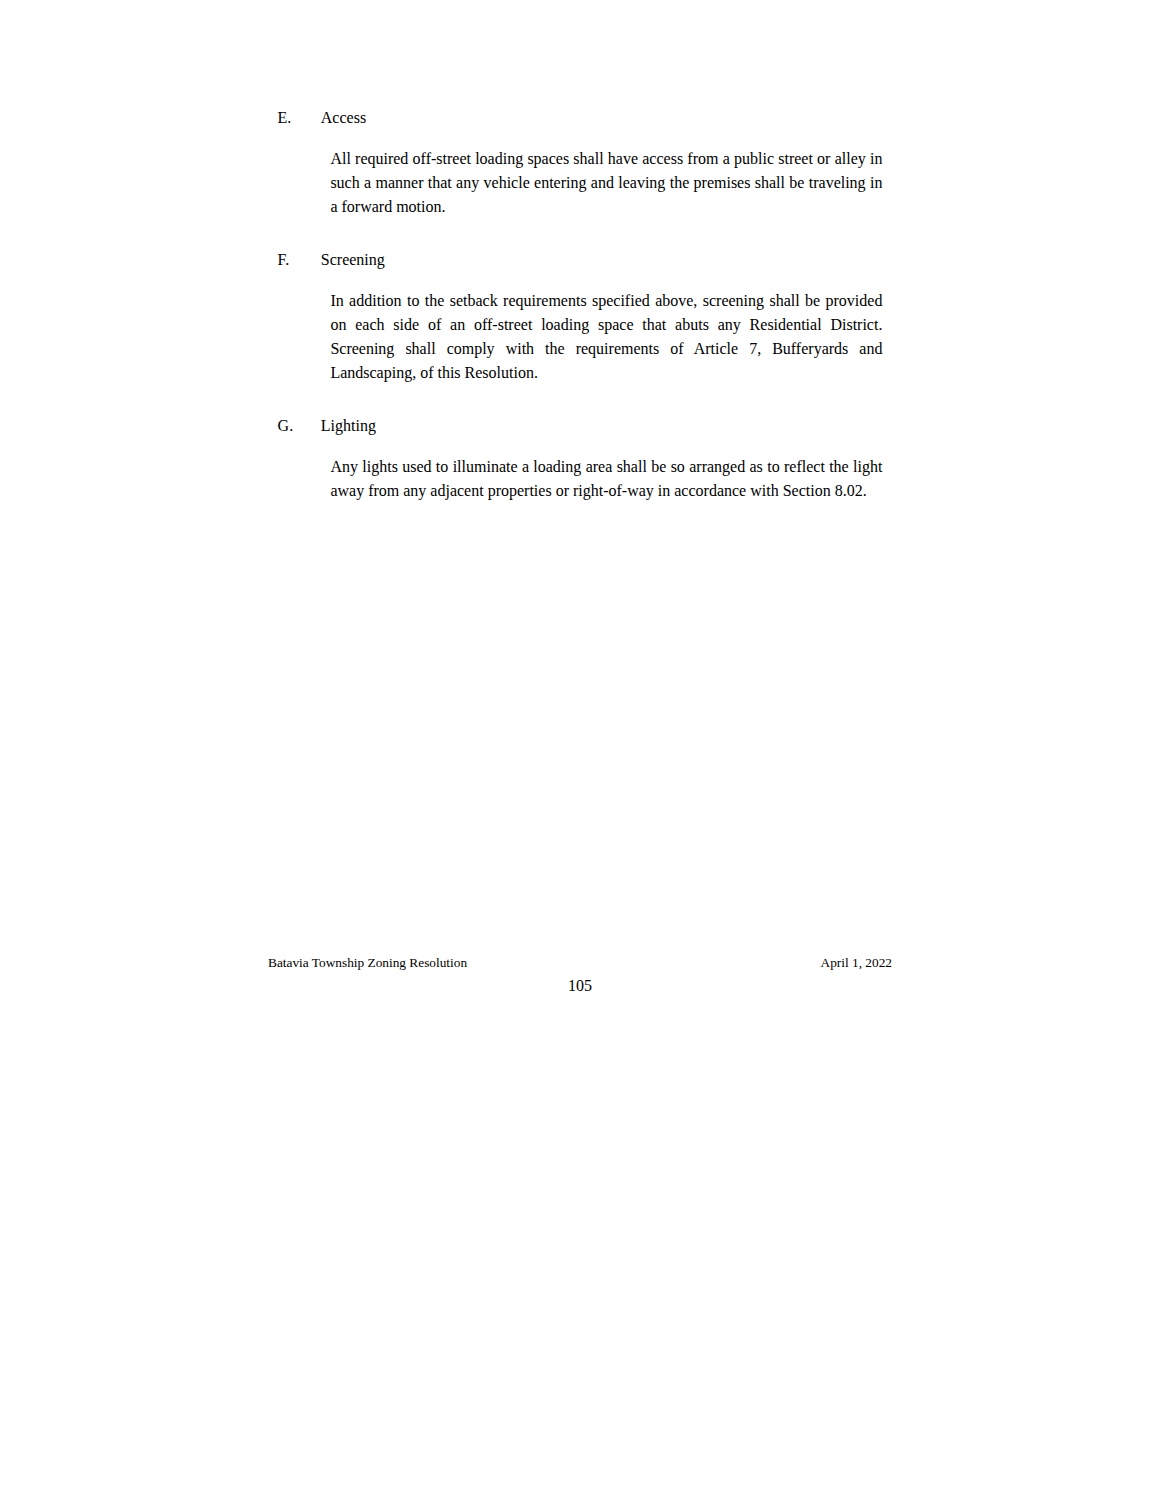E.
Access
All required off-street loading spaces shall have access from a public street or alley in such a manner that any vehicle entering and leaving the premises shall be traveling in a forward motion.
F.
Screening
In addition to the setback requirements specified above, screening shall be provided on each side of an off-street loading space that abuts any Residential District. Screening shall comply with the requirements of Article 7, Bufferyards and Landscaping, of this Resolution.
G.
Lighting
Any lights used to illuminate a loading area shall be so arranged as to reflect the light away from any adjacent properties or right-of-way in accordance with Section 8.02.
Batavia Township Zoning Resolution April 1, 2022
105